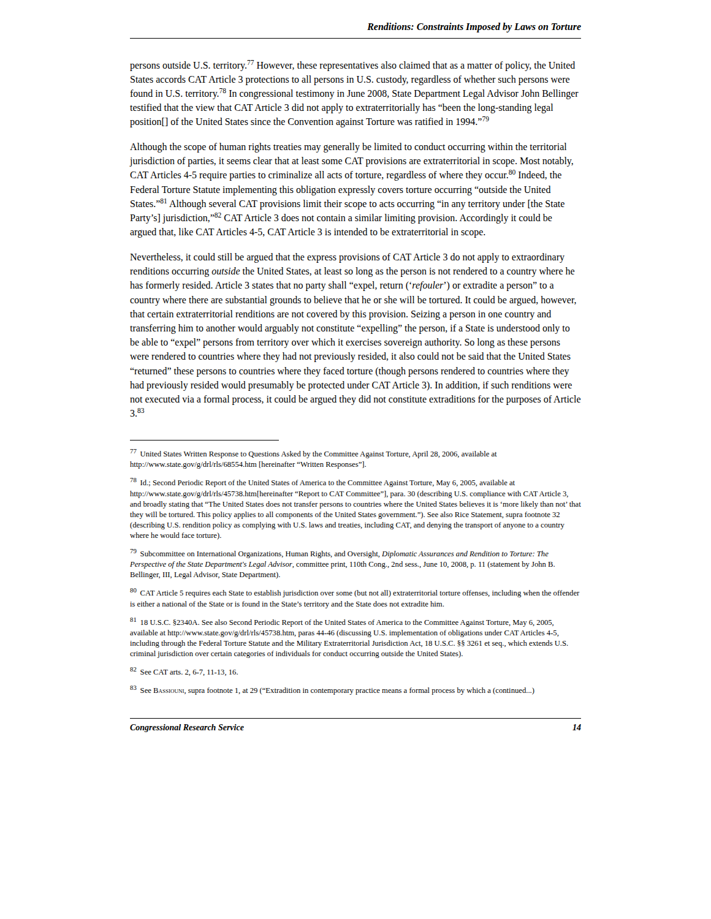Renditions: Constraints Imposed by Laws on Torture
persons outside U.S. territory.77 However, these representatives also claimed that as a matter of policy, the United States accords CAT Article 3 protections to all persons in U.S. custody, regardless of whether such persons were found in U.S. territory.78 In congressional testimony in June 2008, State Department Legal Advisor John Bellinger testified that the view that CAT Article 3 did not apply to extraterritorially has “been the long-standing legal position[] of the United States since the Convention against Torture was ratified in 1994.”79
Although the scope of human rights treaties may generally be limited to conduct occurring within the territorial jurisdiction of parties, it seems clear that at least some CAT provisions are extraterritorial in scope. Most notably, CAT Articles 4-5 require parties to criminalize all acts of torture, regardless of where they occur.80 Indeed, the Federal Torture Statute implementing this obligation expressly covers torture occurring “outside the United States.”81 Although several CAT provisions limit their scope to acts occurring “in any territory under [the State Party’s] jurisdiction,”82 CAT Article 3 does not contain a similar limiting provision. Accordingly it could be argued that, like CAT Articles 4-5, CAT Article 3 is intended to be extraterritorial in scope.
Nevertheless, it could still be argued that the express provisions of CAT Article 3 do not apply to extraordinary renditions occurring outside the United States, at least so long as the person is not rendered to a country where he has formerly resided. Article 3 states that no party shall “expel, return (‘refouler’) or extradite a person” to a country where there are substantial grounds to believe that he or she will be tortured. It could be argued, however, that certain extraterritorial renditions are not covered by this provision. Seizing a person in one country and transferring him to another would arguably not constitute “expelling” the person, if a State is understood only to be able to “expel” persons from territory over which it exercises sovereign authority. So long as these persons were rendered to countries where they had not previously resided, it also could not be said that the United States “returned” these persons to countries where they faced torture (though persons rendered to countries where they had previously resided would presumably be protected under CAT Article 3). In addition, if such renditions were not executed via a formal process, it could be argued they did not constitute extraditions for the purposes of Article 3.83
77 United States Written Response to Questions Asked by the Committee Against Torture, April 28, 2006, available at http://www.state.gov/g/drl/rls/68554.htm [hereinafter “Written Responses”].
78 Id.; Second Periodic Report of the United States of America to the Committee Against Torture, May 6, 2005, available at http://www.state.gov/g/drl/rls/45738.htm[hereinafter “Report to CAT Committee”], para. 30 (describing U.S. compliance with CAT Article 3, and broadly stating that “The United States does not transfer persons to countries where the United States believes it is ‘more likely than not’ that they will be tortured. This policy applies to all components of the United States government.”). See also Rice Statement, supra footnote 32 (describing U.S. rendition policy as complying with U.S. laws and treaties, including CAT, and denying the transport of anyone to a country where he would face torture).
79 Subcommittee on International Organizations, Human Rights, and Oversight, Diplomatic Assurances and Rendition to Torture: The Perspective of the State Department's Legal Advisor, committee print, 110th Cong., 2nd sess., June 10, 2008, p. 11 (statement by John B. Bellinger, III, Legal Advisor, State Department).
80 CAT Article 5 requires each State to establish jurisdiction over some (but not all) extraterritorial torture offenses, including when the offender is either a national of the State or is found in the State’s territory and the State does not extradite him.
81 18 U.S.C. §2340A. See also Second Periodic Report of the United States of America to the Committee Against Torture, May 6, 2005, available at http://www.state.gov/g/drl/rls/45738.htm, paras 44-46 (discussing U.S. implementation of obligations under CAT Articles 4-5, including through the Federal Torture Statute and the Military Extraterritorial Jurisdiction Act, 18 U.S.C. §§ 3261 et seq., which extends U.S. criminal jurisdiction over certain categories of individuals for conduct occurring outside the United States).
82 See CAT arts. 2, 6-7, 11-13, 16.
83 See Bassiouni, supra footnote 1, at 29 (“Extradition in contemporary practice means a formal process by which a (continued...)
Congressional Research Service 14